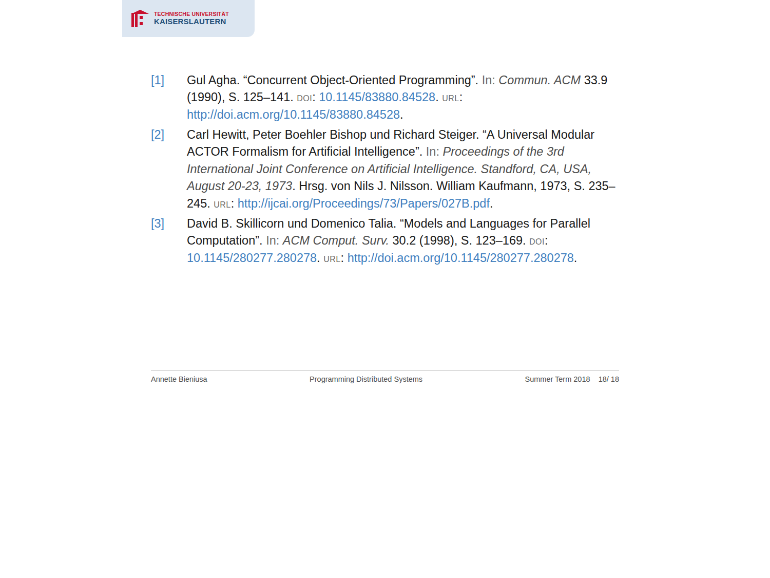Technische Universität
Kaiserslautern
[1] Gul Agha. “Concurrent Object-Oriented Programming”. In: Commun. ACM 33.9 (1990), S. 125–141. doi: 10.1145/83880.84528. url: http://doi.acm.org/10.1145/83880.84528.
[2] Carl Hewitt, Peter Boehler Bishop und Richard Steiger. “A Universal Modular ACTOR Formalism for Artificial Intelligence”. In: Proceedings of the 3rd International Joint Conference on Artificial Intelligence. Standford, CA, USA, August 20-23, 1973. Hrsg. von Nils J. Nilsson. William Kaufmann, 1973, S. 235–245. url: http://ijcai.org/Proceedings/73/Papers/027B.pdf.
[3] David B. Skillicorn und Domenico Talia. “Models and Languages for Parallel Computation”. In: ACM Comput. Surv. 30.2 (1998), S. 123–169. doi: 10.1145/280277.280278. url: http://doi.acm.org/10.1145/280277.280278.
Annette Bieniusa
Programming Distributed Systems
Summer Term 2018 18/ 18